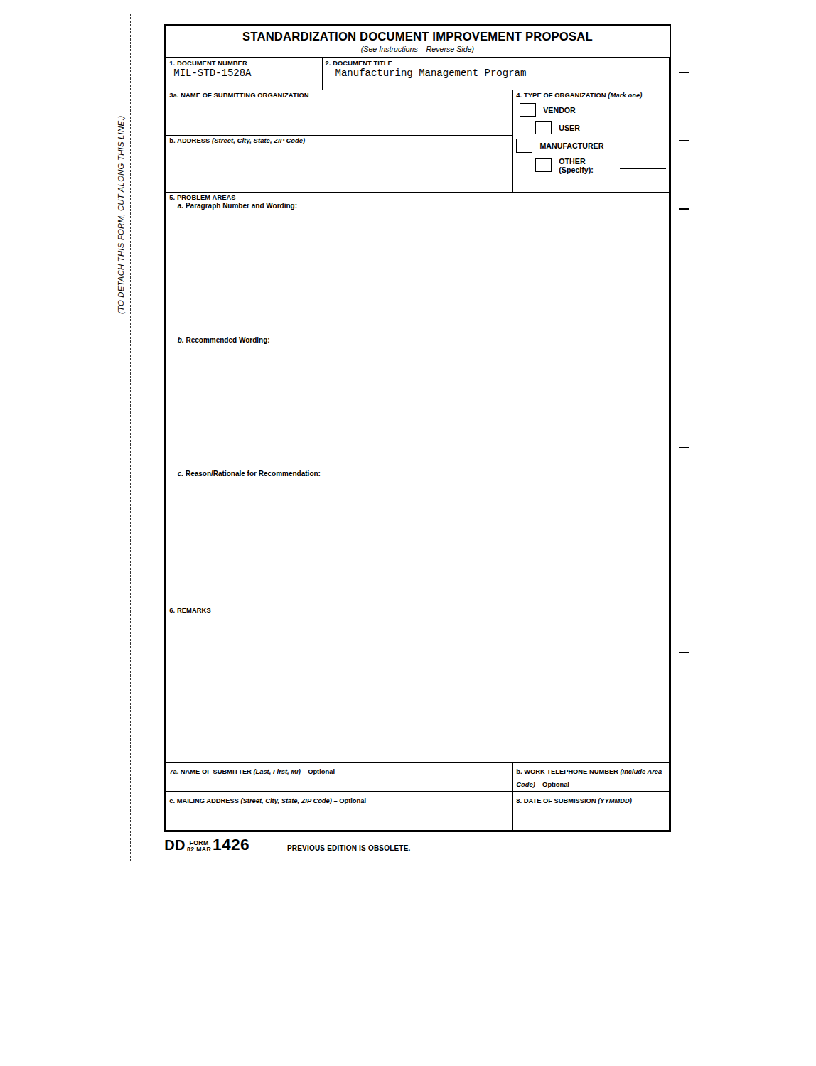(TO DETACH THIS FORM, CUT ALONG THIS LINE.)
STANDARDIZATION DOCUMENT IMPROVEMENT PROPOSAL
(See Instructions – Reverse Side)
| 1. DOCUMENT NUMBER MIL-STD-1528A | 2. DOCUMENT TITLE Manufacturing Management Program |
| 3a. NAME OF SUBMITTING ORGANIZATION | 4. TYPE OF ORGANIZATION (Mark one) VENDOR USER MANUFACTURER OTHER (Specify) : |
| b. ADDRESS (Street, City, State, ZIP Code) |
| 5. PROBLEM AREAS a. Paragraph Number and Wording: b. Recommended Wording: c. Reason/Rationale for Recommendation: |
| 6. REMARKS |
| 7a. NAME OF SUBMITTER (Last, First, MI) – Optional | b. WORK TELEPHONE NUMBER (Include Area Code) – Optional |
| c. MAILING ADDRESS (Street, City, State, ZIP Code) – Optional | 8. DATE OF SUBMISSION (YYMMDD) |
DDFORM
82 MAR 1426
PREVIOUS EDITION IS OBSOLETE.